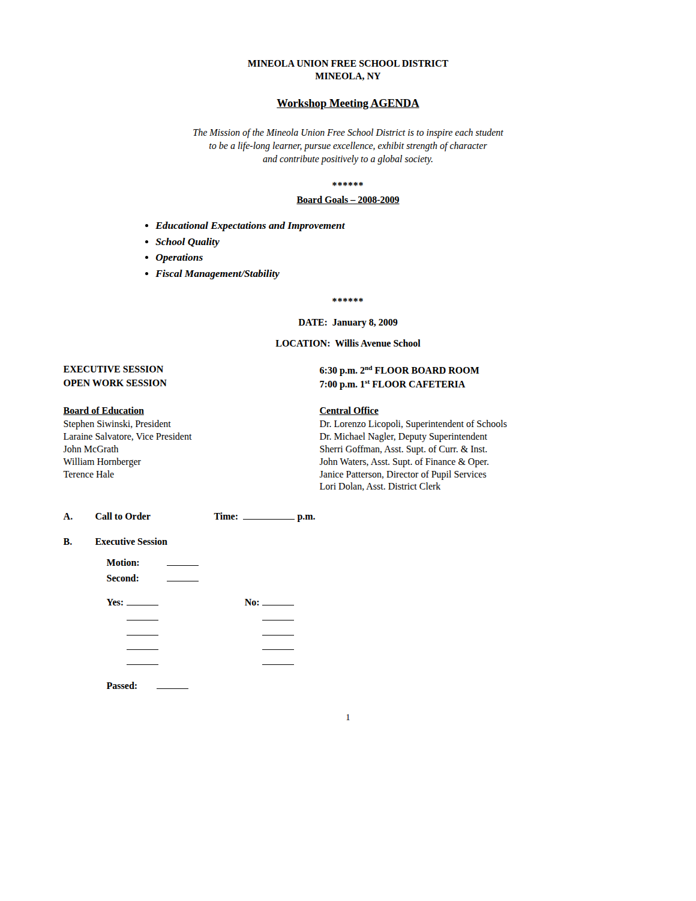MINEOLA UNION FREE SCHOOL DISTRICT
MINEOLA, NY
Workshop Meeting AGENDA
The Mission of the Mineola Union Free School District is to inspire each student
to be a life-long learner, pursue excellence, exhibit strength of character
and contribute positively to a global society.
******
Board Goals – 2008-2009
Educational Expectations and Improvement
School Quality
Operations
Fiscal Management/Stability
******
DATE: January 8, 2009
LOCATION: Willis Avenue School
| EXECUTIVE SESSION | 6:30 p.m. 2 nd FLOOR BOARD ROOM |
| OPEN WORK SESSION | 7:00 p.m. 1 st FLOOR CAFETERIA |
| Board of Education | Central Office |
| --- | --- |
| Stephen Siwinski, President | Dr. Lorenzo Licopoli, Superintendent of Schools |
| Laraine Salvatore, Vice President | Dr. Michael Nagler, Deputy Superintendent |
| John McGrath | Sherri Goffman, Asst. Supt. of Curr. & Inst. |
| William Hornberger | John Waters, Asst. Supt. of Finance & Oper. |
| Terence Hale | Janice Patterson, Director of Pupil Services |
| | Lori Dolan, Asst. District Clerk |
A. Call to Order Time: p.m.
B. Executive Session
Motion:
Second:
| Yes: | | | No: | |
Passed:
1